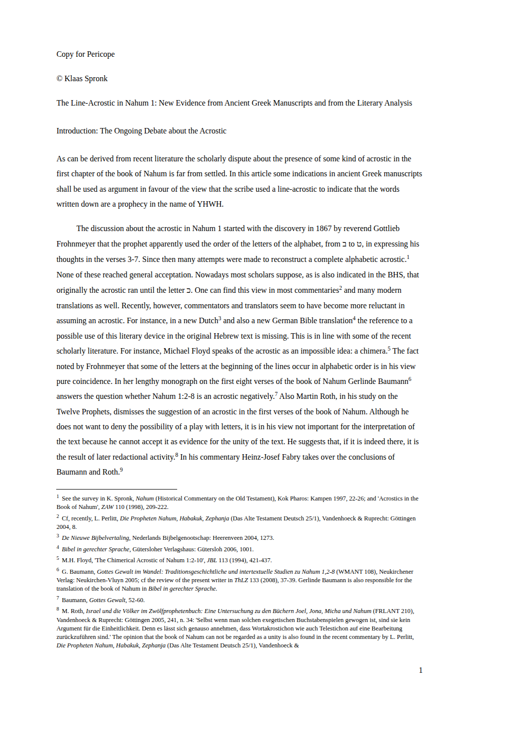Copy for Pericope
© Klaas Spronk
The Line-Acrostic in Nahum 1: New Evidence from Ancient Greek Manuscripts and from the Literary Analysis
Introduction: The Ongoing Debate about the Acrostic
As can be derived from recent literature the scholarly dispute about the presence of some kind of acrostic in the first chapter of the book of Nahum is far from settled. In this article some indications in ancient Greek manuscripts shall be used as argument in favour of the view that the scribe used a line-acrostic to indicate that the words written down are a prophecy in the name of YHWH.
The discussion about the acrostic in Nahum 1 started with the discovery in 1867 by reverend Gottlieb Frohnmeyer that the prophet apparently used the order of the letters of the alphabet, from ב to ט, in expressing his thoughts in the verses 3-7. Since then many attempts were made to reconstruct a complete alphabetic acrostic.1 None of these reached general acceptation. Nowadays most scholars suppose, as is also indicated in the BHS, that originally the acrostic ran until the letter כ. One can find this view in most commentaries2 and many modern translations as well. Recently, however, commentators and translators seem to have become more reluctant in assuming an acrostic. For instance, in a new Dutch3 and also a new German Bible translation4 the reference to a possible use of this literary device in the original Hebrew text is missing. This is in line with some of the recent scholarly literature. For instance, Michael Floyd speaks of the acrostic as an impossible idea: a chimera.5 The fact noted by Frohnmeyer that some of the letters at the beginning of the lines occur in alphabetic order is in his view pure coincidence. In her lengthy monograph on the first eight verses of the book of Nahum Gerlinde Baumann6 answers the question whether Nahum 1:2-8 is an acrostic negatively.7 Also Martin Roth, in his study on the Twelve Prophets, dismisses the suggestion of an acrostic in the first verses of the book of Nahum. Although he does not want to deny the possibility of a play with letters, it is in his view not important for the interpretation of the text because he cannot accept it as evidence for the unity of the text. He suggests that, if it is indeed there, it is the result of later redactional activity.8 In his commentary Heinz-Josef Fabry takes over the conclusions of Baumann and Roth.9
1 See the survey in K. Spronk, Nahum (Historical Commentary on the Old Testament), Kok Pharos: Kampen 1997, 22-26; and 'Acrostics in the Book of Nahum', ZAW 110 (1998), 209-222.
2 Cf, recently, L. Perlitt, Die Propheten Nahum, Habakuk, Zephanja (Das Alte Testament Deutsch 25/1), Vandenhoeck & Ruprecht: Göttingen 2004, 8.
3 De Nieuwe Bijbelvertaling, Nederlands Bijbelgenootschap: Heerenveen 2004, 1273.
4 Bibel in gerechter Sprache, Gütersloher Verlagshaus: Gütersloh 2006, 1001.
5 M.H. Floyd, 'The Chimerical Acrostic of Nahum 1:2-10', JBL 113 (1994), 421-437.
6 G. Baumann, Gottes Gewalt im Wandel: Traditionsgeschichtliche und intertextuelle Studien zu Nahum 1,2-8 (WMANT 108), Neukirchener Verlag: Neukirchen-Vluyn 2005; cf the review of the present writer in ThLZ 133 (2008), 37-39. Gerlinde Baumann is also responsible for the translation of the book of Nahum in Bibel in gerechter Sprache.
7 Baumann, Gottes Gewalt, 52-60.
8 M. Roth, Israel und die Völker im Zwölfprophetenbuch: Eine Untersuchung zu den Büchern Joel, Jona, Micha und Nahum (FRLANT 210), Vandenhoeck & Ruprecht: Göttingen 2005, 241, n. 34: 'Selbst wenn man solchen exegetischen Buchstabenspielen gewogen ist, sind sie kein Argument für die Einheitlichkeit. Denn es lässt sich genauso annehmen, dass Wortakrostichon wie auch Telestichon auf eine Bearbeitung zurückzuführen sind.' The opinion that the book of Nahum can not be regarded as a unity is also found in the recent commentary by L. Perlitt, Die Propheten Nahum, Habakuk, Zephanja (Das Alte Testament Deutsch 25/1), Vandenhoeck &
1